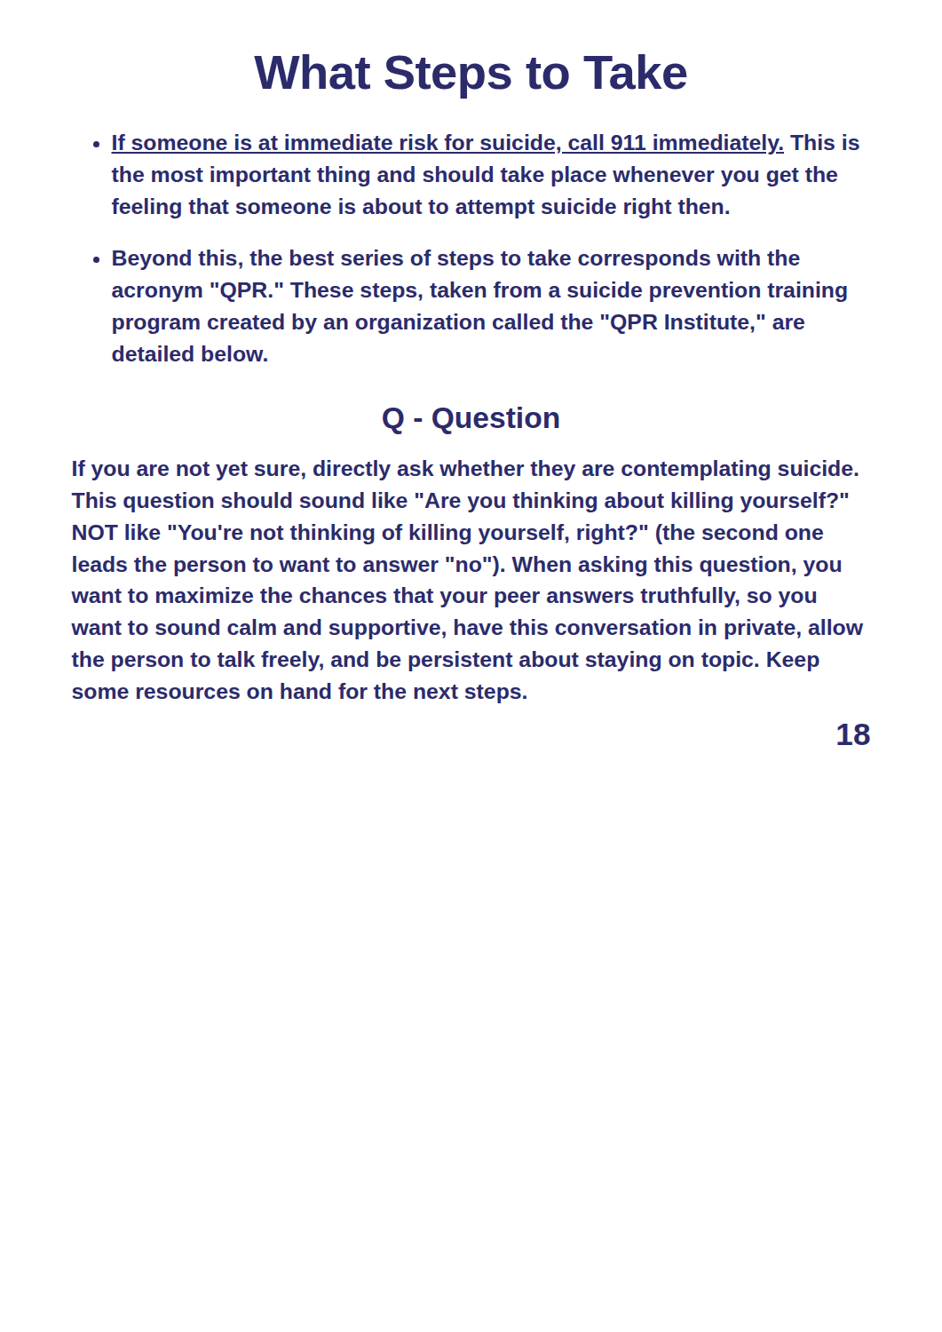What Steps to Take
If someone is at immediate risk for suicide, call 911 immediately. This is the most important thing and should take place whenever you get the feeling that someone is about to attempt suicide right then.
Beyond this, the best series of steps to take corresponds with the acronym "QPR." These steps, taken from a suicide prevention training program created by an organization called the "QPR Institute," are detailed below.
Q - Question
If you are not yet sure, directly ask whether they are contemplating suicide. This question should sound like "Are you thinking about killing yourself?" NOT like "You're not thinking of killing yourself, right?" (the second one leads the person to want to answer "no"). When asking this question, you want to maximize the chances that your peer answers truthfully, so you want to sound calm and supportive, have this conversation in private, allow the person to talk freely, and be persistent about staying on topic. Keep some resources on hand for the next steps.
18